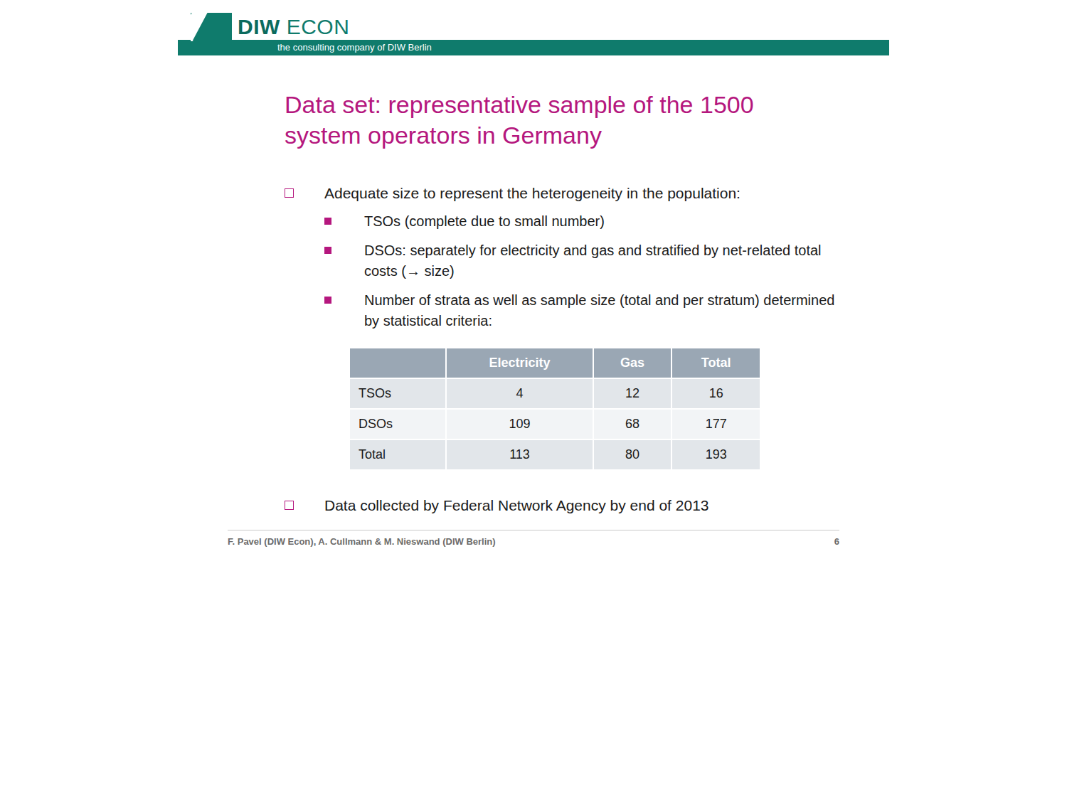DIW ECON
the consulting company of DIW Berlin
Data set: representative sample of the 1500 system operators in Germany
Adequate size to represent the heterogeneity in the population:
TSOs (complete due to small number)
DSOs: separately for electricity and gas and stratified by net-related total costs (→ size)
Number of strata as well as sample size (total and per stratum) determined by statistical criteria:
| | Electricity | Gas | Total |
| --- | --- | --- | --- |
| TSOs | 4 | 12 | 16 |
| DSOs | 109 | 68 | 177 |
| Total | 113 | 80 | 193 |
Data collected by Federal Network Agency by end of 2013
F. Pavel (DIW Econ), A. Cullmann & M. Nieswand (DIW Berlin)
6